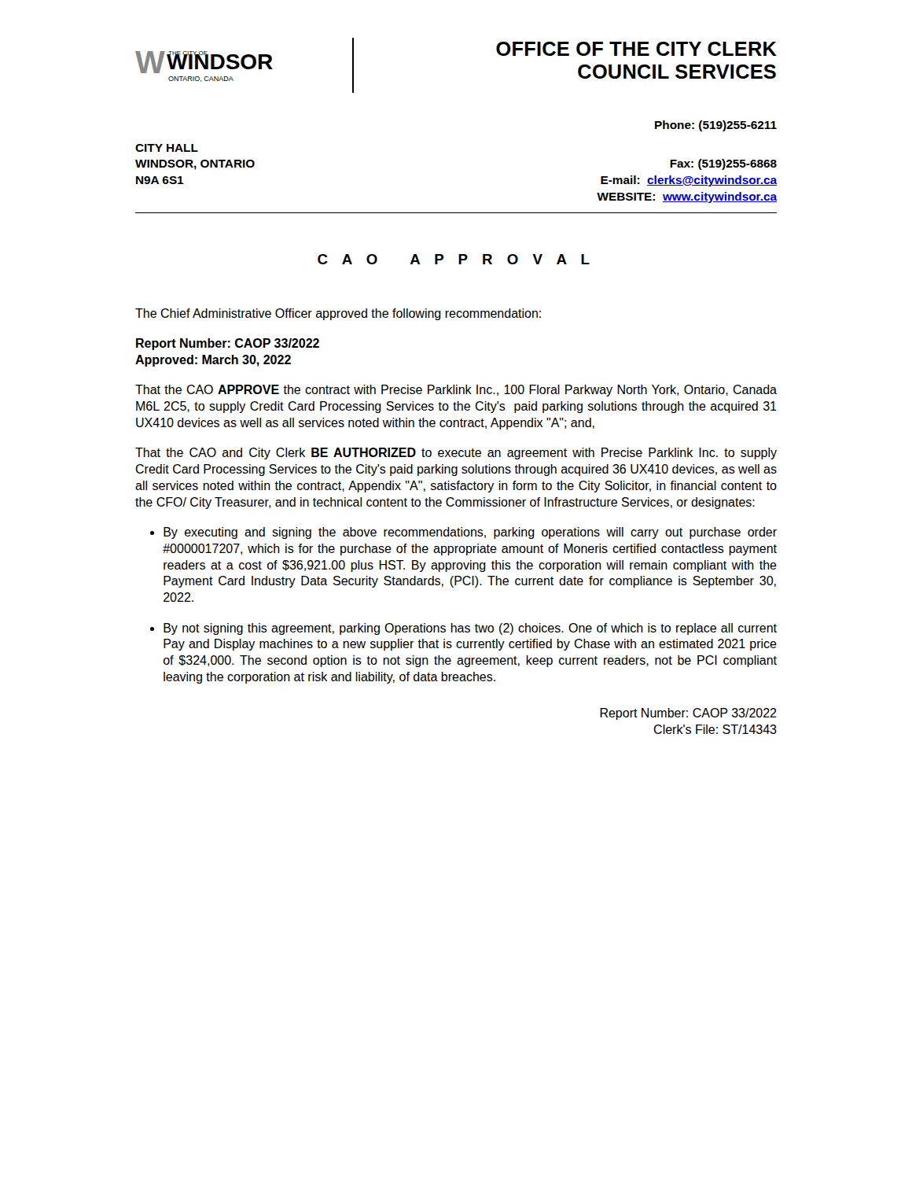OFFICE OF THE CITY CLERK
COUNCIL SERVICES
Phone: (519)255-6211
CITY HALL
WINDSOR, ONTARIO
N9A 6S1
Fax: (519)255-6868
E-mail: clerks@citywindsor.ca
WEBSITE: www.citywindsor.ca
C A O A P P R O V A L
The Chief Administrative Officer approved the following recommendation:
Report Number: CAOP 33/2022
Approved: March 30, 2022
That the CAO APPROVE the contract with Precise Parklink Inc., 100 Floral Parkway North York, Ontario, Canada M6L 2C5, to supply Credit Card Processing Services to the City's paid parking solutions through the acquired 31 UX410 devices as well as all services noted within the contract, Appendix "A"; and,
That the CAO and City Clerk BE AUTHORIZED to execute an agreement with Precise Parklink Inc. to supply Credit Card Processing Services to the City's paid parking solutions through acquired 36 UX410 devices, as well as all services noted within the contract, Appendix "A", satisfactory in form to the City Solicitor, in financial content to the CFO/ City Treasurer, and in technical content to the Commissioner of Infrastructure Services, or designates:
By executing and signing the above recommendations, parking operations will carry out purchase order #0000017207, which is for the purchase of the appropriate amount of Moneris certified contactless payment readers at a cost of $36,921.00 plus HST. By approving this the corporation will remain compliant with the Payment Card Industry Data Security Standards, (PCI). The current date for compliance is September 30, 2022.
By not signing this agreement, parking Operations has two (2) choices. One of which is to replace all current Pay and Display machines to a new supplier that is currently certified by Chase with an estimated 2021 price of $324,000. The second option is to not sign the agreement, keep current readers, not be PCI compliant leaving the corporation at risk and liability, of data breaches.
Report Number: CAOP 33/2022
Clerk's File: ST/14343